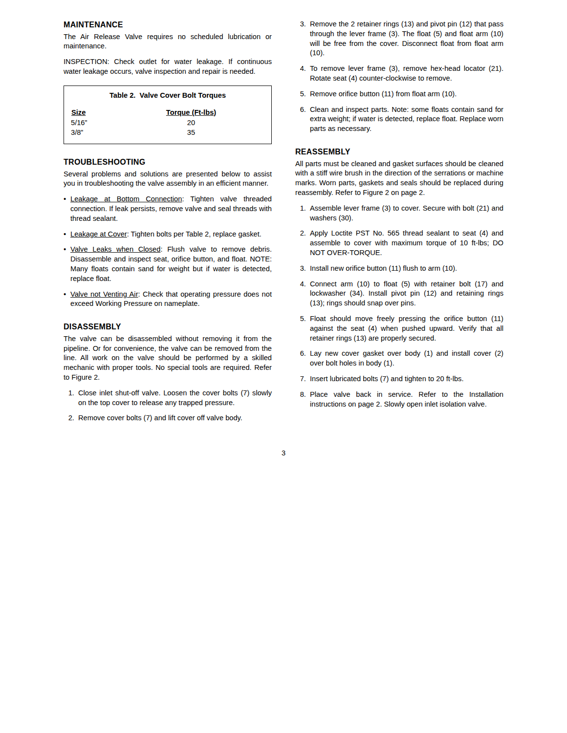MAINTENANCE
The Air Release Valve requires no scheduled lubrication or maintenance.
INSPECTION: Check outlet for water leakage. If continuous water leakage occurs, valve inspection and repair is needed.
Table 2. Valve Cover Bolt Torques
| Size | Torque (Ft-lbs) |
| --- | --- |
| 5/16” | 20 |
| 3/8” | 35 |
TROUBLESHOOTING
Several problems and solutions are presented below to assist you in troubleshooting the valve assembly in an efficient manner.
Leakage at Bottom Connection: Tighten valve threaded connection. If leak persists, remove valve and seal threads with thread sealant.
Leakage at Cover: Tighten bolts per Table 2, replace gasket.
Valve Leaks when Closed: Flush valve to remove debris. Disassemble and inspect seat, orifice button, and float. NOTE: Many floats contain sand for weight but if water is detected, replace float.
Valve not Venting Air: Check that operating pressure does not exceed Working Pressure on nameplate.
DISASSEMBLY
The valve can be disassembled without removing it from the pipeline. Or for convenience, the valve can be removed from the line. All work on the valve should be performed by a skilled mechanic with proper tools. No special tools are required. Refer to Figure 2.
Close inlet shut-off valve. Loosen the cover bolts (7) slowly on the top cover to release any trapped pressure.
Remove cover bolts (7) and lift cover off valve body.
Remove the 2 retainer rings (13) and pivot pin (12) that pass through the lever frame (3). The float (5) and float arm (10) will be free from the cover. Disconnect float from float arm (10).
To remove lever frame (3), remove hex-head locator (21). Rotate seat (4) counter-clockwise to remove.
Remove orifice button (11) from float arm (10).
Clean and inspect parts. Note: some floats contain sand for extra weight; if water is detected, replace float. Replace worn parts as necessary.
REASSEMBLY
All parts must be cleaned and gasket surfaces should be cleaned with a stiff wire brush in the direction of the serrations or machine marks. Worn parts, gaskets and seals should be replaced during reassembly. Refer to Figure 2 on page 2.
Assemble lever frame (3) to cover. Secure with bolt (21) and washers (30).
Apply Loctite PST No. 565 thread sealant to seat (4) and assemble to cover with maximum torque of 10 ft-lbs; DO NOT OVER-TORQUE.
Install new orifice button (11) flush to arm (10).
Connect arm (10) to float (5) with retainer bolt (17) and lockwasher (34). Install pivot pin (12) and retaining rings (13); rings should snap over pins.
Float should move freely pressing the orifice button (11) against the seat (4) when pushed upward. Verify that all retainer rings (13) are properly secured.
Lay new cover gasket over body (1) and install cover (2) over bolt holes in body (1).
Insert lubricated bolts (7) and tighten to 20 ft-lbs.
Place valve back in service. Refer to the Installation instructions on page 2. Slowly open inlet isolation valve.
3